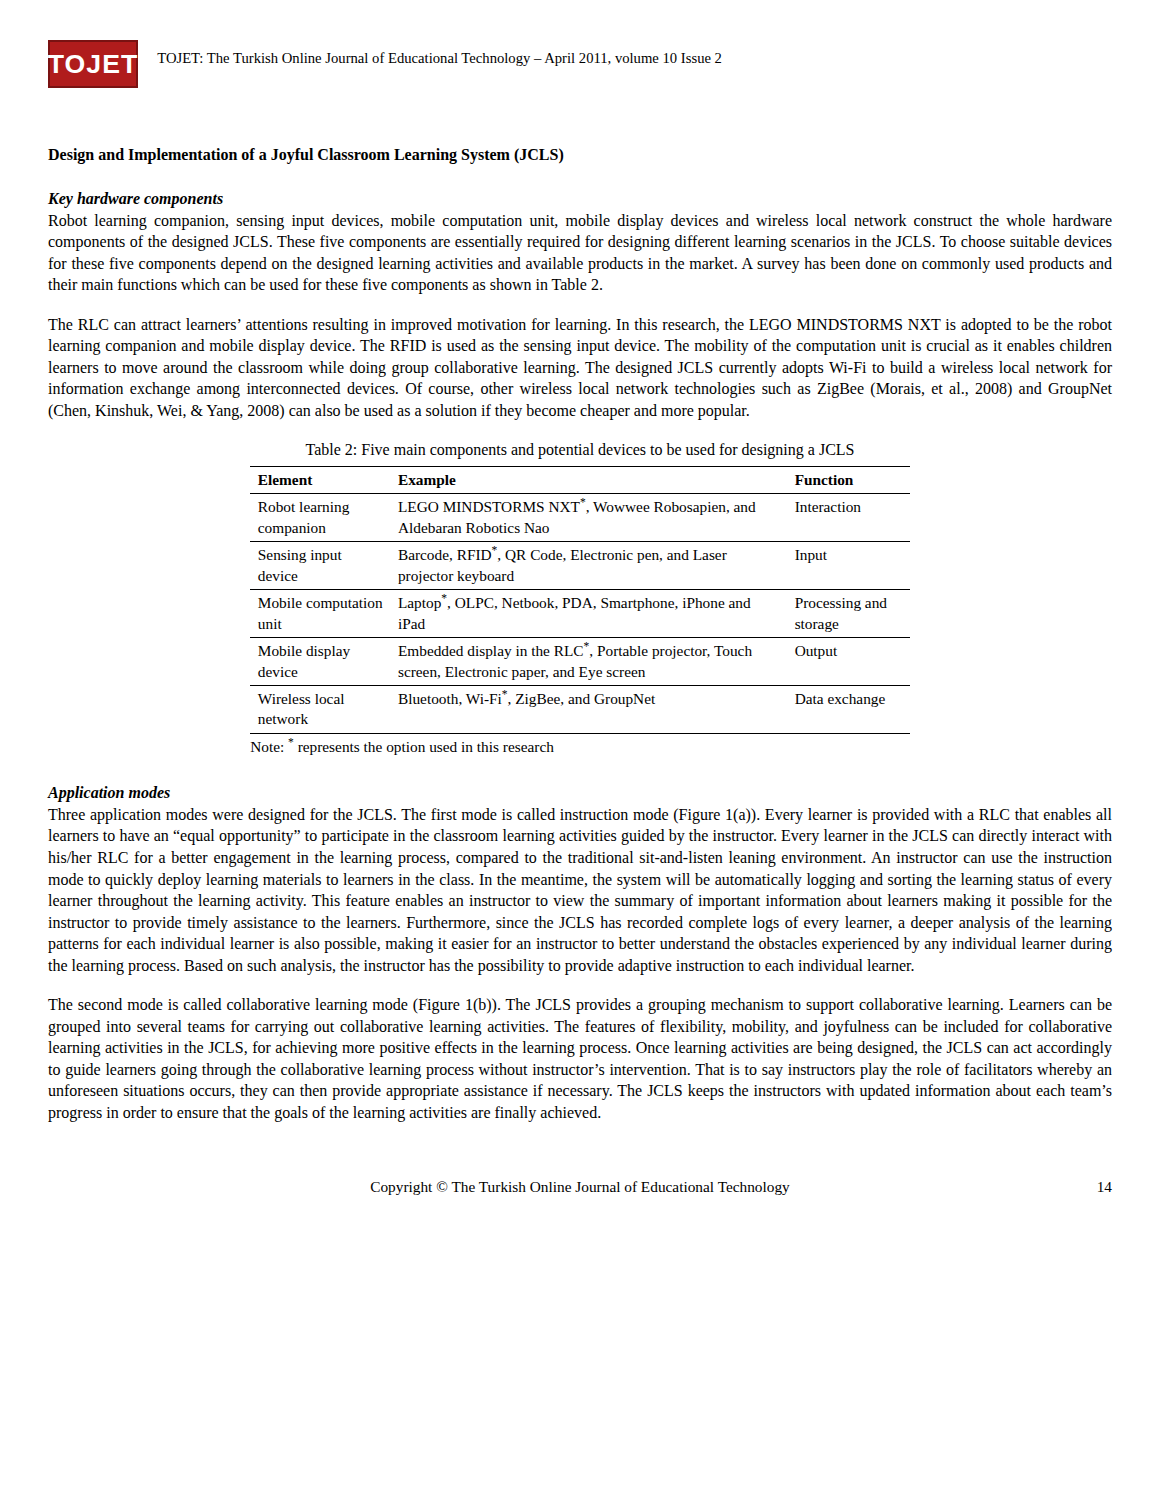TOJET
TOJET: The Turkish Online Journal of Educational Technology – April 2011, volume 10 Issue 2
Design and Implementation of a Joyful Classroom Learning System (JCLS)
Key hardware components
Robot learning companion, sensing input devices, mobile computation unit, mobile display devices and wireless local network construct the whole hardware components of the designed JCLS. These five components are essentially required for designing different learning scenarios in the JCLS. To choose suitable devices for these five components depend on the designed learning activities and available products in the market. A survey has been done on commonly used products and their main functions which can be used for these five components as shown in Table 2.
The RLC can attract learners’ attentions resulting in improved motivation for learning. In this research, the LEGO MINDSTORMS NXT is adopted to be the robot learning companion and mobile display device. The RFID is used as the sensing input device. The mobility of the computation unit is crucial as it enables children learners to move around the classroom while doing group collaborative learning. The designed JCLS currently adopts Wi-Fi to build a wireless local network for information exchange among interconnected devices. Of course, other wireless local network technologies such as ZigBee (Morais, et al., 2008) and GroupNet (Chen, Kinshuk, Wei, & Yang, 2008) can also be used as a solution if they become cheaper and more popular.
Table 2: Five main components and potential devices to be used for designing a JCLS
| Element | Example | Function |
| --- | --- | --- |
| Robot learning companion | LEGO MINDSTORMS NXT * , Wowwee Robosapien, and Aldebaran Robotics Nao | Interaction |
| Sensing input device | Barcode, RFID * , QR Code, Electronic pen, and Laser projector keyboard | Input |
| Mobile computation unit | Laptop * , OLPC, Netbook, PDA, Smartphone, iPhone and iPad | Processing and storage |
| Mobile display device | Embedded display in the RLC * , Portable projector, Touch screen, Electronic paper, and Eye screen | Output |
| Wireless local network | Bluetooth, Wi-Fi * , ZigBee, and GroupNet | Data exchange |
Note: * represents the option used in this research
Application modes
Three application modes were designed for the JCLS. The first mode is called instruction mode (Figure 1(a)). Every learner is provided with a RLC that enables all learners to have an “equal opportunity” to participate in the classroom learning activities guided by the instructor. Every learner in the JCLS can directly interact with his/her RLC for a better engagement in the learning process, compared to the traditional sit-and-listen leaning environment. An instructor can use the instruction mode to quickly deploy learning materials to learners in the class. In the meantime, the system will be automatically logging and sorting the learning status of every learner throughout the learning activity. This feature enables an instructor to view the summary of important information about learners making it possible for the instructor to provide timely assistance to the learners. Furthermore, since the JCLS has recorded complete logs of every learner, a deeper analysis of the learning patterns for each individual learner is also possible, making it easier for an instructor to better understand the obstacles experienced by any individual learner during the learning process. Based on such analysis, the instructor has the possibility to provide adaptive instruction to each individual learner.
The second mode is called collaborative learning mode (Figure 1(b)). The JCLS provides a grouping mechanism to support collaborative learning. Learners can be grouped into several teams for carrying out collaborative learning activities. The features of flexibility, mobility, and joyfulness can be included for collaborative learning activities in the JCLS, for achieving more positive effects in the learning process. Once learning activities are being designed, the JCLS can act accordingly to guide learners going through the collaborative learning process without instructor’s intervention. That is to say instructors play the role of facilitators whereby an unforeseen situations occurs, they can then provide appropriate assistance if necessary. The JCLS keeps the instructors with updated information about each team’s progress in order to ensure that the goals of the learning activities are finally achieved.
Copyright © The Turkish Online Journal of Educational Technology
14